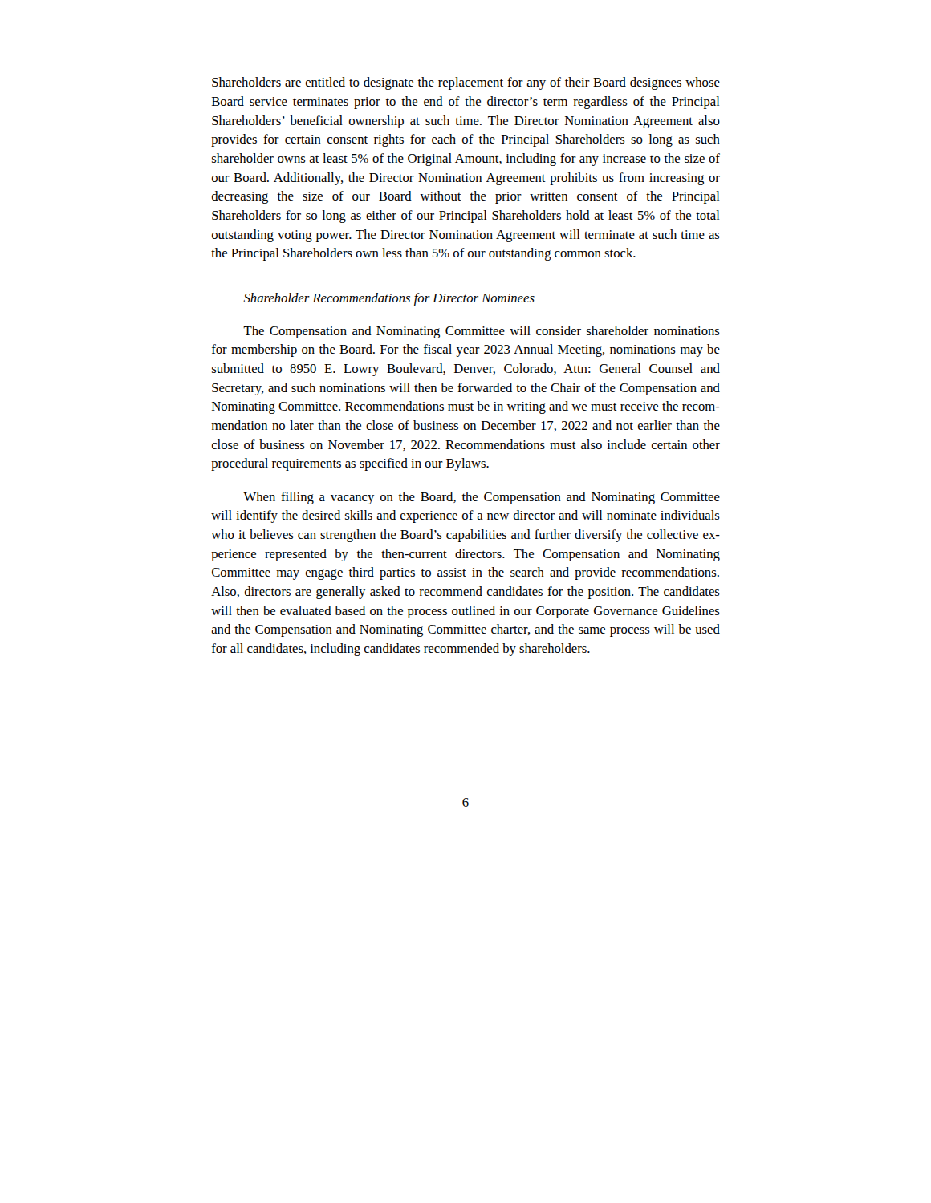Shareholders are entitled to designate the replacement for any of their Board designees whose Board service terminates prior to the end of the director’s term regardless of the Principal Shareholders’ beneficial ownership at such time. The Director Nomination Agreement also provides for certain consent rights for each of the Principal Shareholders so long as such shareholder owns at least 5% of the Original Amount, including for any increase to the size of our Board. Additionally, the Director Nomination Agreement prohibits us from increasing or decreasing the size of our Board without the prior written consent of the Principal Shareholders for so long as either of our Principal Shareholders hold at least 5% of the total outstanding voting power. The Director Nomination Agreement will terminate at such time as the Principal Shareholders own less than 5% of our outstanding common stock.
Shareholder Recommendations for Director Nominees
The Compensation and Nominating Committee will consider shareholder nominations for membership on the Board. For the fiscal year 2023 Annual Meeting, nominations may be submitted to 8950 E. Lowry Boulevard, Denver, Colorado, Attn: General Counsel and Secretary, and such nominations will then be forwarded to the Chair of the Compensation and Nominating Committee. Recommendations must be in writing and we must receive the recommendation no later than the close of business on December 17, 2022 and not earlier than the close of business on November 17, 2022. Recommendations must also include certain other procedural requirements as specified in our Bylaws.
When filling a vacancy on the Board, the Compensation and Nominating Committee will identify the desired skills and experience of a new director and will nominate individuals who it believes can strengthen the Board’s capabilities and further diversify the collective experience represented by the then-current directors. The Compensation and Nominating Committee may engage third parties to assist in the search and provide recommendations. Also, directors are generally asked to recommend candidates for the position. The candidates will then be evaluated based on the process outlined in our Corporate Governance Guidelines and the Compensation and Nominating Committee charter, and the same process will be used for all candidates, including candidates recommended by shareholders.
6